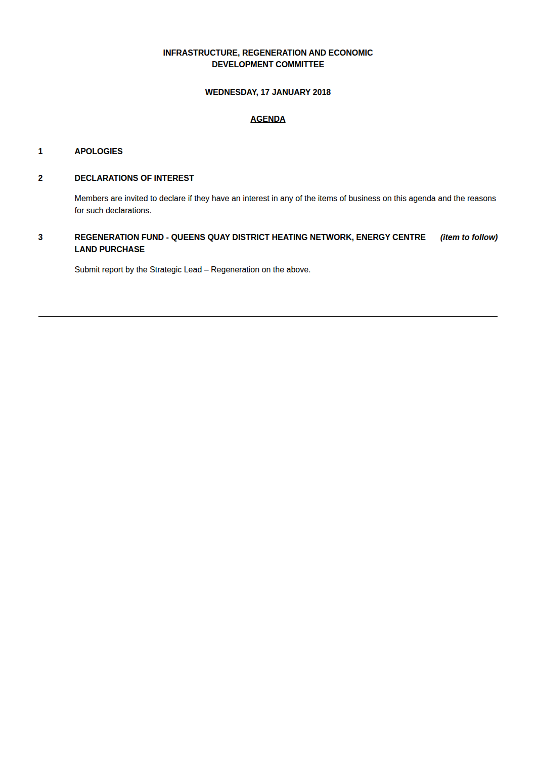Infrastructure, Regeneration and Economic
Development Committee
Wednesday, 17 January 2018
Agenda
1
Apologies
2
Declarations of Interest
Members are invited to declare if they have an interest in any of the items of business on this agenda and the reasons for such declarations.
3
(item to follow) Regeneration Fund - Queens Quay District Heating Network, Energy Centre Land Purchase
Submit report by the Strategic Lead – Regeneration on the above.